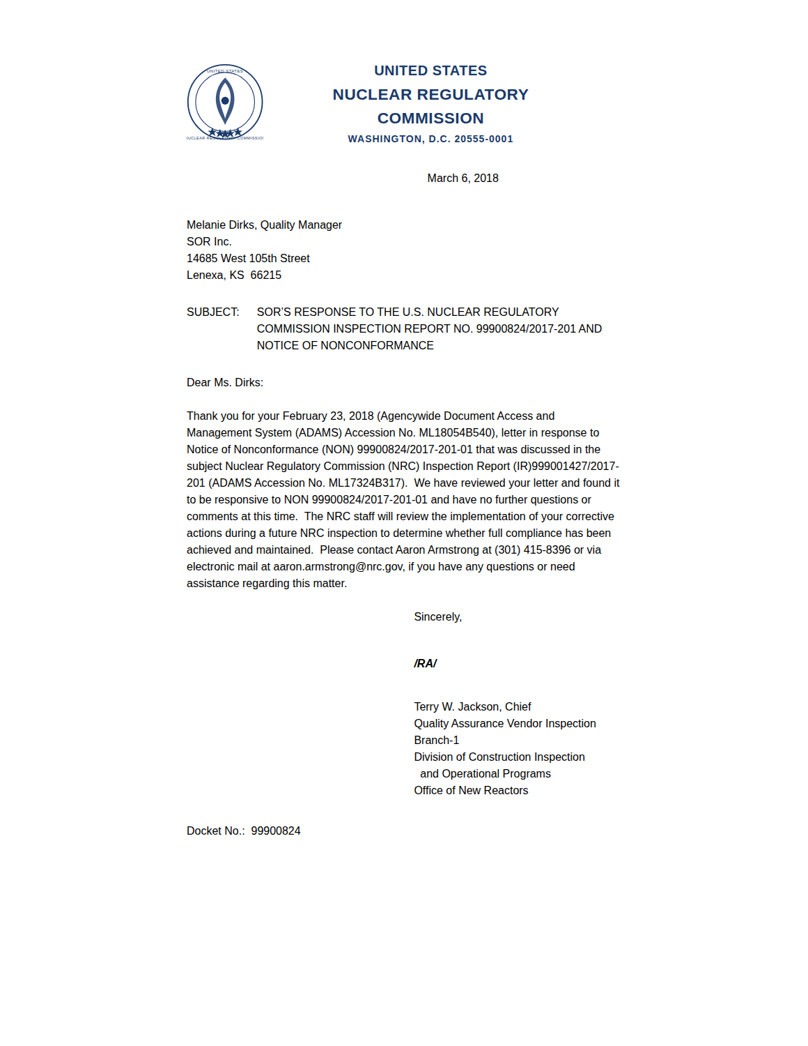UNITED STATES NUCLEAR REGULATORY COMMISSION
UNITED STATES
NUCLEAR REGULATORY COMMISSION
WASHINGTON, D.C. 20555-0001
March 6, 2018
Melanie Dirks, Quality Manager
SOR Inc.
14685 West 105th Street
Lenexa, KS 66215
SUBJECT:
SOR’S RESPONSE TO THE U.S. NUCLEAR REGULATORY COMMISSION INSPECTION REPORT NO. 99900824/2017-201 AND NOTICE OF NONCONFORMANCE
Dear Ms. Dirks:
Thank you for your February 23, 2018 (Agencywide Document Access and Management System (ADAMS) Accession No. ML18054B540), letter in response to Notice of Nonconformance (NON) 99900824/2017-201-01 that was discussed in the subject Nuclear Regulatory Commission (NRC) Inspection Report (IR)999001427/2017-201 (ADAMS Accession No. ML17324B317). We have reviewed your letter and found it to be responsive to NON 99900824/2017-201-01 and have no further questions or comments at this time. The NRC staff will review the implementation of your corrective actions during a future NRC inspection to determine whether full compliance has been achieved and maintained. Please contact Aaron Armstrong at (301) 415-8396 or via electronic mail at aaron.armstrong@nrc.gov, if you have any questions or need assistance regarding this matter.
Sincerely,
/RA/
Terry W. Jackson, Chief
Quality Assurance Vendor Inspection Branch-1
Division of Construction Inspection
and Operational Programs
Office of New Reactors
Docket No.: 99900824